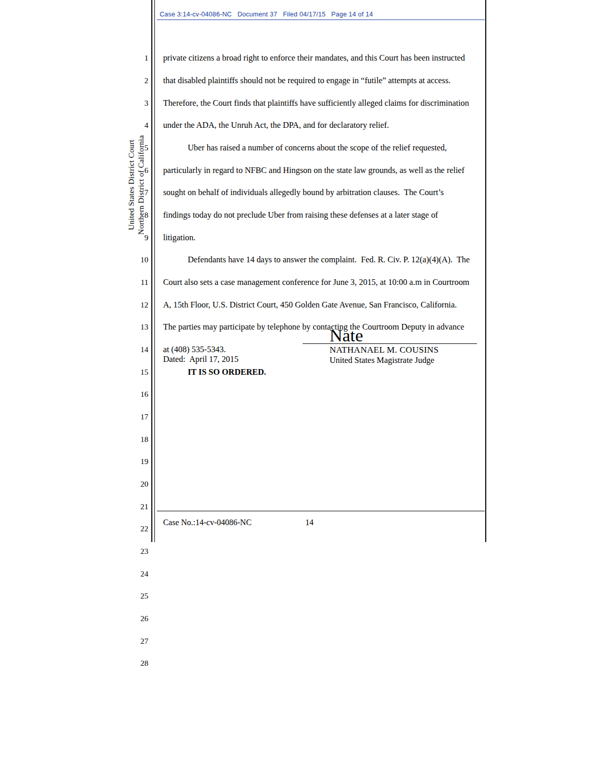Case 3:14-cv-04086-NC Document 37 Filed 04/17/15 Page 14 of 14
United States District Court
Northern District of California
1
2
3
4
5
6
7
8
9
10
11
12
13
14
15
16
17
18
19
20
21
22
23
24
25
26
27
28
private citizens a broad right to enforce their mandates, and this Court has been instructed
that disabled plaintiffs should not be required to engage in “futile” attempts at access.
Therefore, the Court finds that plaintiffs have sufficiently alleged claims for discrimination
under the ADA, the Unruh Act, the DPA, and for declaratory relief.
Uber has raised a number of concerns about the scope of the relief requested,
particularly in regard to NFBC and Hingson on the state law grounds, as well as the relief
sought on behalf of individuals allegedly bound by arbitration clauses. The Court’s
findings today do not preclude Uber from raising these defenses at a later stage of
litigation.
Defendants have 14 days to answer the complaint. Fed. R. Civ. P. 12(a)(4)(A). The
Court also sets a case management conference for June 3, 2015, at 10:00 a.m in Courtroom
A, 15th Floor, U.S. District Court, 450 Golden Gate Avenue, San Francisco, California.
The parties may participate by telephone by contacting the Courtroom Deputy in advance
at (408) 535-5343.
IT IS SO ORDERED.
Dated: April 17, 2015
Nate
NATHANAEL M. COUSINS
United States Magistrate Judge
Case No.:14-cv-04086-NC 14